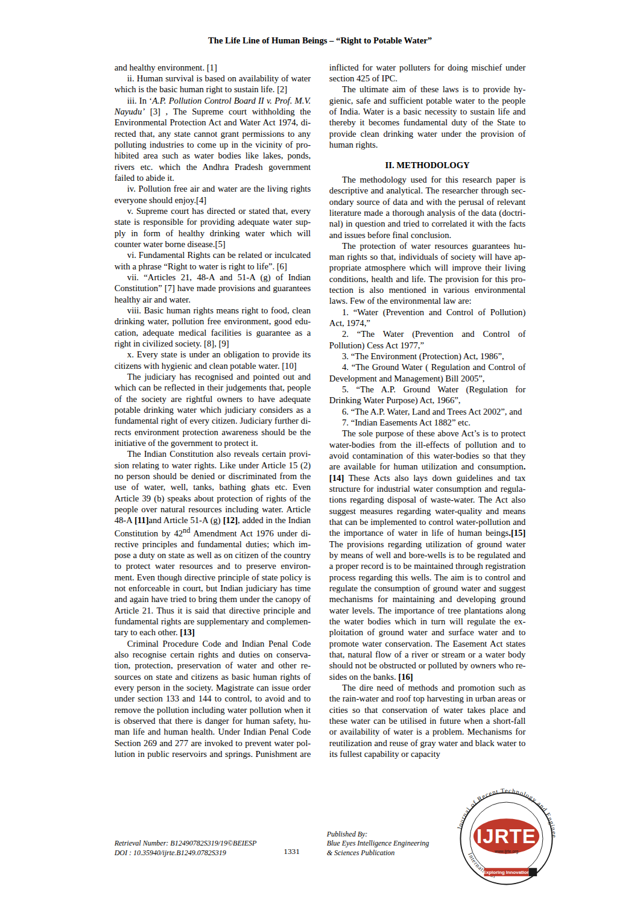The Life Line of Human Beings – “Right to Potable Water”
and healthy environment. [1]
ii. Human survival is based on availability of water which is the basic human right to sustain life. [2]
iii. In ‘A.P. Pollution Control Board II v. Prof. M.V. Nayudu’ [3] , The Supreme court withholding the Environmental Protection Act and Water Act 1974, directed that, any state cannot grant permissions to any polluting industries to come up in the vicinity of prohibited area such as water bodies like lakes, ponds, rivers etc. which the Andhra Pradesh government failed to abide it.
iv. Pollution free air and water are the living rights everyone should enjoy.[4]
v. Supreme court has directed or stated that, every state is responsible for providing adequate water supply in form of healthy drinking water which will counter water borne disease.[5]
vi. Fundamental Rights can be related or inculcated with a phrase “Right to water is right to life”. [6]
vii. “Articles 21, 48-A and 51-A (g) of Indian Constitution” [7] have made provisions and guarantees healthy air and water.
viii. Basic human rights means right to food, clean drinking water, pollution free environment, good education, adequate medical facilities is guarantee as a right in civilized society. [8], [9]
x. Every state is under an obligation to provide its citizens with hygienic and clean potable water. [10]
The judiciary has recognised and pointed out and which can be reflected in their judgements that, people of the society are rightful owners to have adequate potable drinking water which judiciary considers as a fundamental right of every citizen. Judiciary further directs environment protection awareness should be the initiative of the government to protect it.
The Indian Constitution also reveals certain provision relating to water rights. Like under Article 15 (2) no person should be denied or discriminated from the use of water, well, tanks, bathing ghats etc. Even Article 39 (b) speaks about protection of rights of the people over natural resources including water. Article 48-A [11] and Article 51-A (g) [12], added in the Indian Constitution by 42nd Amendment Act 1976 under directive principles and fundamental duties; which impose a duty on state as well as on citizen of the country to protect water resources and to preserve environment. Even though directive principle of state policy is not enforceable in court, but Indian judiciary has time and again have tried to bring them under the canopy of Article 21. Thus it is said that directive principle and fundamental rights are supplementary and complementary to each other. [13]
Criminal Procedure Code and Indian Penal Code also recognise certain rights and duties on conservation, protection, preservation of water and other resources on state and citizens as basic human rights of every person in the society. Magistrate can issue order under section 133 and 144 to control, to avoid and to remove the pollution including water pollution when it is observed that there is danger for human safety, human life and human health. Under Indian Penal Code Section 269 and 277 are invoked to prevent water pollution in public reservoirs and springs. Punishment are inflicted for water polluters for doing mischief under section 425 of IPC.
The ultimate aim of these laws is to provide hygienic, safe and sufficient potable water to the people of India. Water is a basic necessity to sustain life and thereby it becomes fundamental duty of the State to provide clean drinking water under the provision of human rights.
II. METHODOLOGY
The methodology used for this research paper is descriptive and analytical. The researcher through secondary source of data and with the perusal of relevant literature made a thorough analysis of the data (doctrinal) in question and tried to correlated it with the facts and issues before final conclusion.
The protection of water resources guarantees human rights so that, individuals of society will have appropriate atmosphere which will improve their living conditions, health and life. The provision for this protection is also mentioned in various environmental laws. Few of the environmental law are:
1. “Water (Prevention and Control of Pollution) Act, 1974,”
2. “The Water (Prevention and Control of Pollution) Cess Act 1977,”
3. “The Environment (Protection) Act, 1986”,
4. “The Ground Water ( Regulation and Control of Development and Management) Bill 2005”,
5. “The A.P. Ground Water (Regulation for Drinking Water Purpose) Act, 1966”,
6. “The A.P. Water, Land and Trees Act 2002”, and
7. “Indian Easements Act 1882” etc.
The sole purpose of these above Act’s is to protect water-bodies from the ill-effects of pollution and to avoid contamination of this water-bodies so that they are available for human utilization and consumption.[14] These Acts also lays down guidelines and tax structure for industrial water consumption and regulations regarding disposal of waste-water. The Act also suggest measures regarding water-quality and means that can be implemented to control water-pollution and the importance of water in life of human beings.[15] The provisions regarding utilization of ground water by means of well and bore-wells is to be regulated and a proper record is to be maintained through registration process regarding this wells. The aim is to control and regulate the consumption of ground water and suggest mechanisms for maintaining and developing ground water levels. The importance of tree plantations along the water bodies which in turn will regulate the exploitation of ground water and surface water and to promote water conservation. The Easement Act states that, natural flow of a river or stream or a water body should not be obstructed or polluted by owners who resides on the banks. [16]
The dire need of methods and promotion such as the rain-water and roof top harvesting in urban areas or cities so that conservation of water takes place and these water can be utilised in future when a short-fall or availability of water is a problem. Mechanisms for reutilization and reuse of gray water and black water to its fullest capability or capacity
Retrieval Number: B12490782S319/19©BEIESP
DOI : 10.35940/ijrte.B1249.0782S319
1331
Published By:
Blue Eyes Intelligence Engineering
& Sciences Publication
Journal of Recent Technology and Engineering International IJRTE www.ijrte.org Exploring Innovation